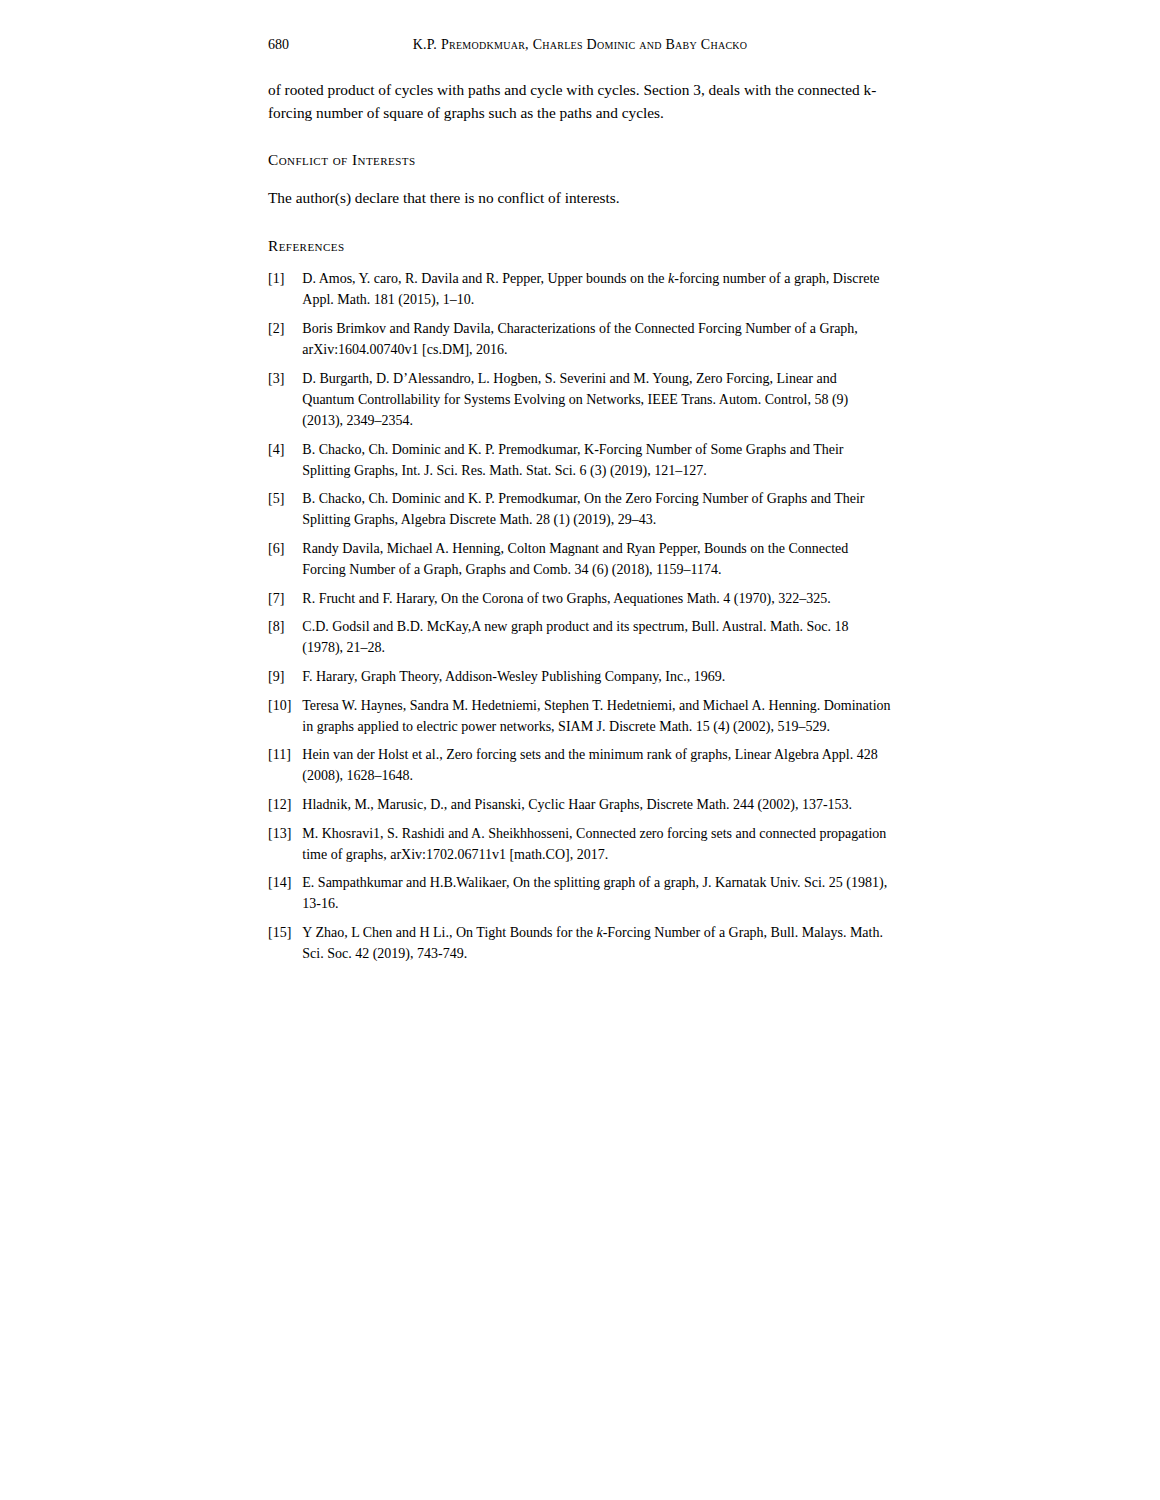680 K.P. Premodkmuar, Charles Dominic and Baby Chacko
of rooted product of cycles with paths and cycle with cycles. Section 3, deals with the connected k-forcing number of square of graphs such as the paths and cycles.
Conflict of Interests
The author(s) declare that there is no conflict of interests.
References
[1] D. Amos, Y. caro, R. Davila and R. Pepper, Upper bounds on the k-forcing number of a graph, Discrete Appl. Math. 181 (2015), 1–10.
[2] Boris Brimkov and Randy Davila, Characterizations of the Connected Forcing Number of a Graph, arXiv:1604.00740v1 [cs.DM], 2016.
[3] D. Burgarth, D. D’Alessandro, L. Hogben, S. Severini and M. Young, Zero Forcing, Linear and Quantum Controllability for Systems Evolving on Networks, IEEE Trans. Autom. Control, 58 (9) (2013), 2349–2354.
[4] B. Chacko, Ch. Dominic and K. P. Premodkumar, K-Forcing Number of Some Graphs and Their Splitting Graphs, Int. J. Sci. Res. Math. Stat. Sci. 6 (3) (2019), 121–127.
[5] B. Chacko, Ch. Dominic and K. P. Premodkumar, On the Zero Forcing Number of Graphs and Their Splitting Graphs, Algebra Discrete Math. 28 (1) (2019), 29–43.
[6] Randy Davila, Michael A. Henning, Colton Magnant and Ryan Pepper, Bounds on the Connected Forcing Number of a Graph, Graphs and Comb. 34 (6) (2018), 1159–1174.
[7] R. Frucht and F. Harary, On the Corona of two Graphs, Aequationes Math. 4 (1970), 322–325.
[8] C.D. Godsil and B.D. McKay,A new graph product and its spectrum, Bull. Austral. Math. Soc. 18 (1978), 21–28.
[9] F. Harary, Graph Theory, Addison-Wesley Publishing Company, Inc., 1969.
[10] Teresa W. Haynes, Sandra M. Hedetniemi, Stephen T. Hedetniemi, and Michael A. Henning. Domination in graphs applied to electric power networks, SIAM J. Discrete Math. 15 (4) (2002), 519–529.
[11] Hein van der Holst et al., Zero forcing sets and the minimum rank of graphs, Linear Algebra Appl. 428 (2008), 1628–1648.
[12] Hladnik, M., Marusic, D., and Pisanski, Cyclic Haar Graphs, Discrete Math. 244 (2002), 137-153.
[13] M. Khosravi1, S. Rashidi and A. Sheikhhosseni, Connected zero forcing sets and connected propagation time of graphs, arXiv:1702.06711v1 [math.CO], 2017.
[14] E. Sampathkumar and H.B.Walikaer, On the splitting graph of a graph, J. Karnatak Univ. Sci. 25 (1981), 13-16.
[15] Y Zhao, L Chen and H Li., On Tight Bounds for the k-Forcing Number of a Graph, Bull. Malays. Math. Sci. Soc. 42 (2019), 743-749.